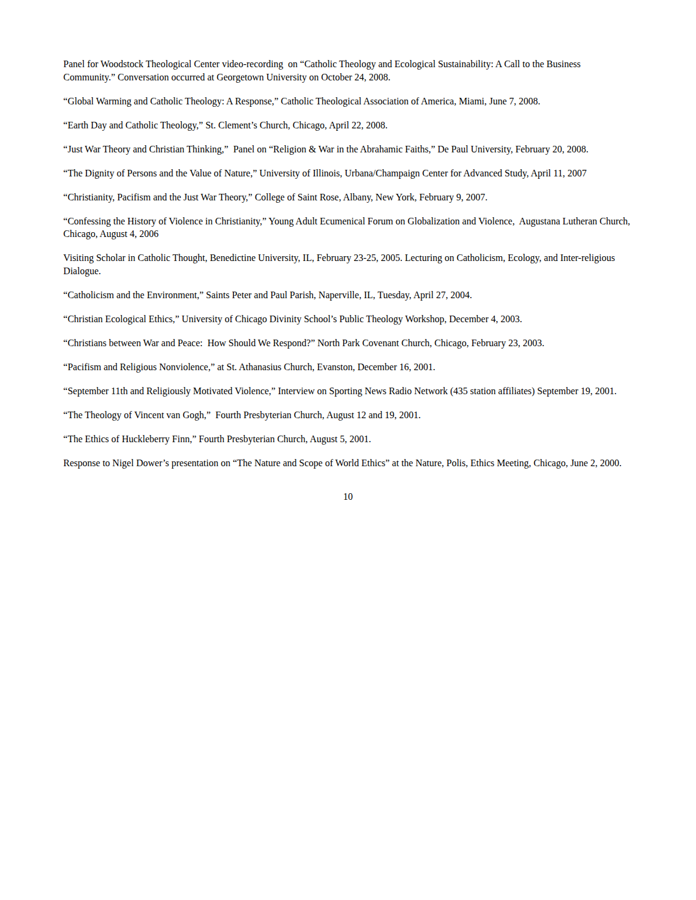Panel for Woodstock Theological Center video-recording on “Catholic Theology and Ecological Sustainability: A Call to the Business Community.” Conversation occurred at Georgetown University on October 24, 2008.
“Global Warming and Catholic Theology: A Response,” Catholic Theological Association of America, Miami, June 7, 2008.
“Earth Day and Catholic Theology,” St. Clement’s Church, Chicago, April 22, 2008.
“Just War Theory and Christian Thinking,” Panel on “Religion & War in the Abrahamic Faiths,” De Paul University, February 20, 2008.
“The Dignity of Persons and the Value of Nature,” University of Illinois, Urbana/Champaign Center for Advanced Study, April 11, 2007
“Christianity, Pacifism and the Just War Theory,” College of Saint Rose, Albany, New York, February 9, 2007.
“Confessing the History of Violence in Christianity,” Young Adult Ecumenical Forum on Globalization and Violence, Augustana Lutheran Church, Chicago, August 4, 2006
Visiting Scholar in Catholic Thought, Benedictine University, IL, February 23-25, 2005. Lecturing on Catholicism, Ecology, and Inter-religious Dialogue.
“Catholicism and the Environment,” Saints Peter and Paul Parish, Naperville, IL, Tuesday, April 27, 2004.
“Christian Ecological Ethics,” University of Chicago Divinity School’s Public Theology Workshop, December 4, 2003.
“Christians between War and Peace: How Should We Respond?” North Park Covenant Church, Chicago, February 23, 2003.
“Pacifism and Religious Nonviolence,” at St. Athanasius Church, Evanston, December 16, 2001.
“September 11th and Religiously Motivated Violence,” Interview on Sporting News Radio Network (435 station affiliates) September 19, 2001.
“The Theology of Vincent van Gogh,” Fourth Presbyterian Church, August 12 and 19, 2001.
“The Ethics of Huckleberry Finn,” Fourth Presbyterian Church, August 5, 2001.
Response to Nigel Dower’s presentation on “The Nature and Scope of World Ethics” at the Nature, Polis, Ethics Meeting, Chicago, June 2, 2000.
10